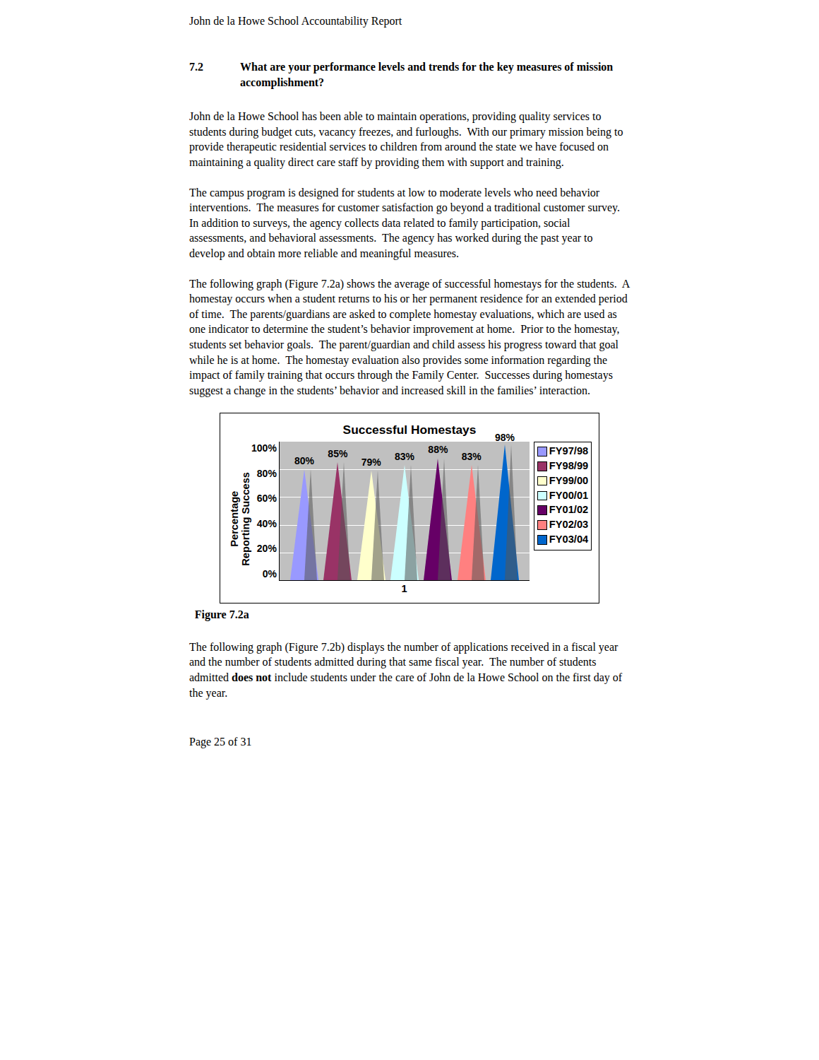John de la Howe School Accountability Report
7.2
What are your performance levels and trends for the key measures of mission accomplishment?
John de la Howe School has been able to maintain operations, providing quality services to students during budget cuts, vacancy freezes, and furloughs. With our primary mission being to provide therapeutic residential services to children from around the state we have focused on maintaining a quality direct care staff by providing them with support and training.
The campus program is designed for students at low to moderate levels who need behavior interventions. The measures for customer satisfaction go beyond a traditional customer survey. In addition to surveys, the agency collects data related to family participation, social assessments, and behavioral assessments. The agency has worked during the past year to develop and obtain more reliable and meaningful measures.
The following graph (Figure 7.2a) shows the average of successful homestays for the students. A homestay occurs when a student returns to his or her permanent residence for an extended period of time. The parents/guardians are asked to complete homestay evaluations, which are used as one indicator to determine the student’s behavior improvement at home. Prior to the homestay, students set behavior goals. The parent/guardian and child assess his progress toward that goal while he is at home. The homestay evaluation also provides some information regarding the impact of family training that occurs through the Family Center. Successes during homestays suggest a change in the students’ behavior and increased skill in the families’ interaction.
Successful Homestays
Percentage
Reporting Success
100%
80%
60%
40%
20%
0%
80%
85%
79%
83%
88%
83%
98%
1
FY97/98
FY98/99
FY99/00
FY00/01
FY01/02
FY02/03
FY03/04
Figure 7.2a
The following graph (Figure 7.2b) displays the number of applications received in a fiscal year and the number of students admitted during that same fiscal year. The number of students admitted does not include students under the care of John de la Howe School on the first day of the year.
Page 25 of 31